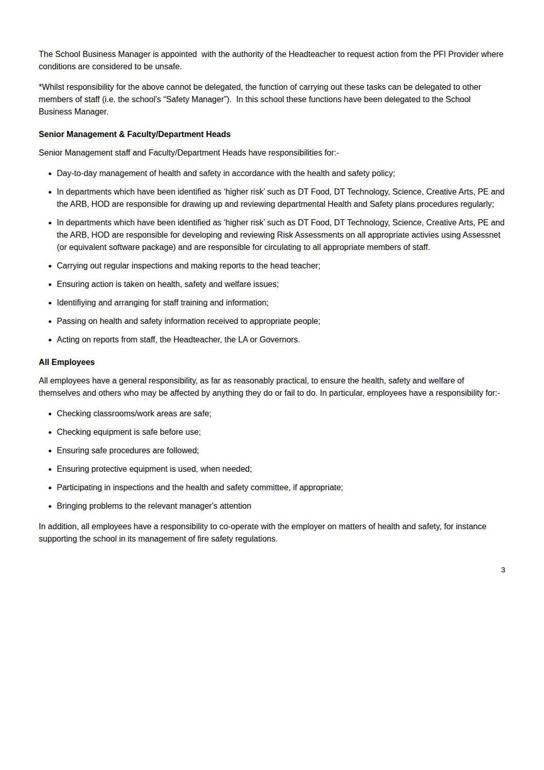The School Business Manager is appointed with the authority of the Headteacher to request action from the PFI Provider where conditions are considered to be unsafe.
*Whilst responsibility for the above cannot be delegated, the function of carrying out these tasks can be delegated to other members of staff (i.e. the school's “Safety Manager”). In this school these functions have been delegated to the School Business Manager.
Senior Management & Faculty/Department Heads
Senior Management staff and Faculty/Department Heads have responsibilities for:-
Day-to-day management of health and safety in accordance with the health and safety policy;
In departments which have been identified as ‘higher risk’ such as DT Food, DT Technology, Science, Creative Arts, PE and the ARB, HOD are responsible for drawing up and reviewing departmental Health and Safety plans procedures regularly;
In departments which have been identified as ‘higher risk’ such as DT Food, DT Technology, Science, Creative Arts, PE and the ARB, HOD are responsible for developing and reviewing Risk Assessments on all appropriate activies using Assessnet (or equivalent software package) and are responsible for circulating to all appropriate members of staff.
Carrying out regular inspections and making reports to the head teacher;
Ensuring action is taken on health, safety and welfare issues;
Identifiying and arranging for staff training and information;
Passing on health and safety information received to appropriate people;
Acting on reports from staff, the Headteacher, the LA or Governors.
All Employees
All employees have a general responsibility, as far as reasonably practical, to ensure the health, safety and welfare of themselves and others who may be affected by anything they do or fail to do. In particular, employees have a responsibility for:-
Checking classrooms/work areas are safe;
Checking equipment is safe before use;
Ensuring safe procedures are followed;
Ensuring protective equipment is used, when needed;
Participating in inspections and the health and safety committee, if appropriate;
Bringing problems to the relevant manager's attention
In addition, all employees have a responsibility to co-operate with the employer on matters of health and safety, for instance supporting the school in its management of fire safety regulations.
3